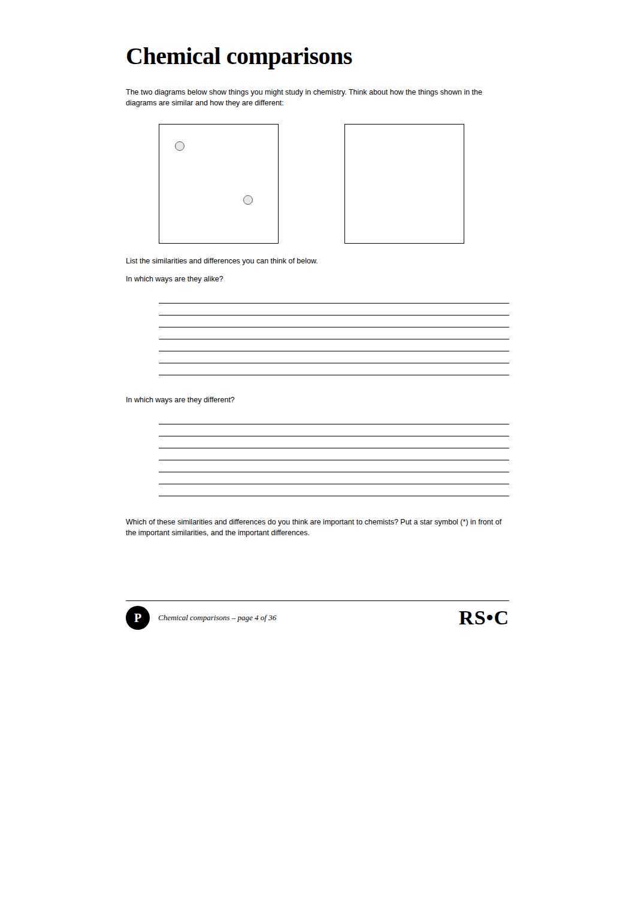Chemical comparisons
The two diagrams below show things you might study in chemistry. Think about how the things shown in the diagrams are similar and how they are different:
List the similarities and differences you can think of below.
In which ways are they alike?
In which ways are they different?
Which of these similarities and differences do you think are important to chemists? Put a star symbol (*) in front of the important similarities, and the important differences.
P
Chemical comparisons – page 4 of 36
RS•C